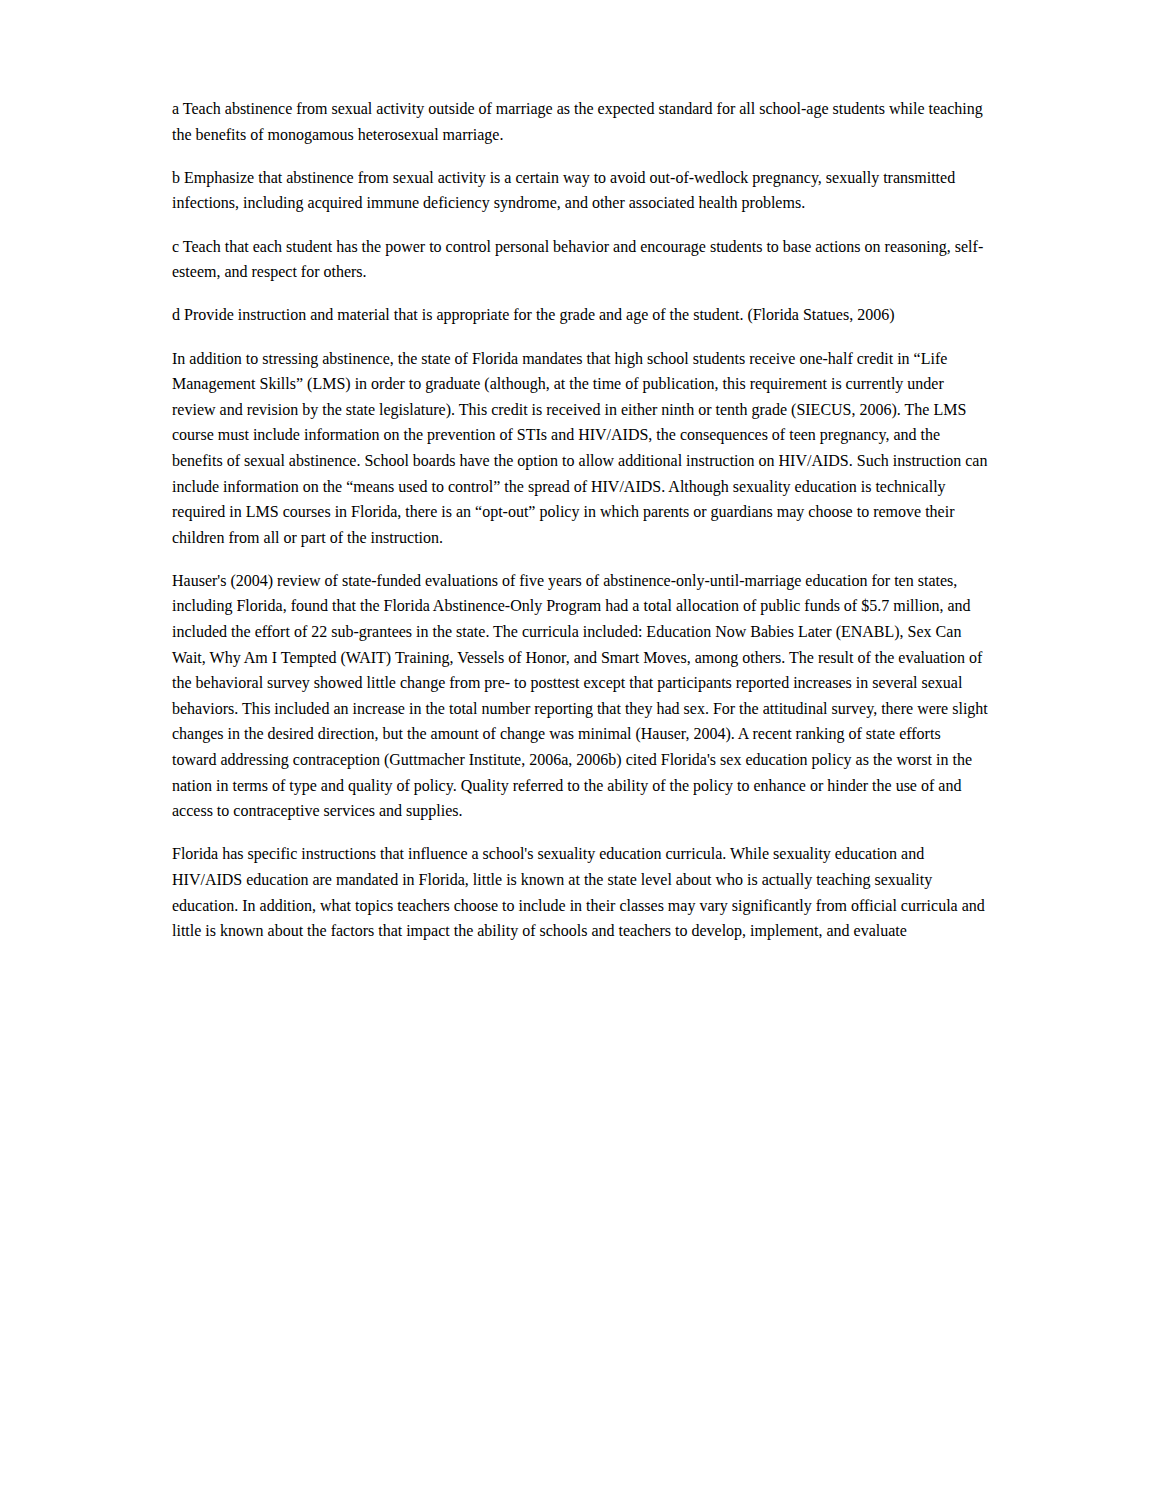a Teach abstinence from sexual activity outside of marriage as the expected standard for all school-age students while teaching the benefits of monogamous heterosexual marriage.
b Emphasize that abstinence from sexual activity is a certain way to avoid out-of-wedlock pregnancy, sexually transmitted infections, including acquired immune deficiency syndrome, and other associated health problems.
c Teach that each student has the power to control personal behavior and encourage students to base actions on reasoning, self-esteem, and respect for others.
d Provide instruction and material that is appropriate for the grade and age of the student. (Florida Statues, 2006)
In addition to stressing abstinence, the state of Florida mandates that high school students receive one-half credit in “Life Management Skills” (LMS) in order to graduate (although, at the time of publication, this requirement is currently under review and revision by the state legislature). This credit is received in either ninth or tenth grade (SIECUS, 2006). The LMS course must include information on the prevention of STIs and HIV/AIDS, the consequences of teen pregnancy, and the benefits of sexual abstinence. School boards have the option to allow additional instruction on HIV/AIDS. Such instruction can include information on the “means used to control” the spread of HIV/AIDS. Although sexuality education is technically required in LMS courses in Florida, there is an “opt-out” policy in which parents or guardians may choose to remove their children from all or part of the instruction.
Hauser's (2004) review of state-funded evaluations of five years of abstinence-only-until-marriage education for ten states, including Florida, found that the Florida Abstinence-Only Program had a total allocation of public funds of $5.7 million, and included the effort of 22 sub-grantees in the state. The curricula included: Education Now Babies Later (ENABL), Sex Can Wait, Why Am I Tempted (WAIT) Training, Vessels of Honor, and Smart Moves, among others. The result of the evaluation of the behavioral survey showed little change from pre- to posttest except that participants reported increases in several sexual behaviors. This included an increase in the total number reporting that they had sex. For the attitudinal survey, there were slight changes in the desired direction, but the amount of change was minimal (Hauser, 2004). A recent ranking of state efforts toward addressing contraception (Guttmacher Institute, 2006a, 2006b) cited Florida's sex education policy as the worst in the nation in terms of type and quality of policy. Quality referred to the ability of the policy to enhance or hinder the use of and access to contraceptive services and supplies.
Florida has specific instructions that influence a school's sexuality education curricula. While sexuality education and HIV/AIDS education are mandated in Florida, little is known at the state level about who is actually teaching sexuality education. In addition, what topics teachers choose to include in their classes may vary significantly from official curricula and little is known about the factors that impact the ability of schools and teachers to develop, implement, and evaluate